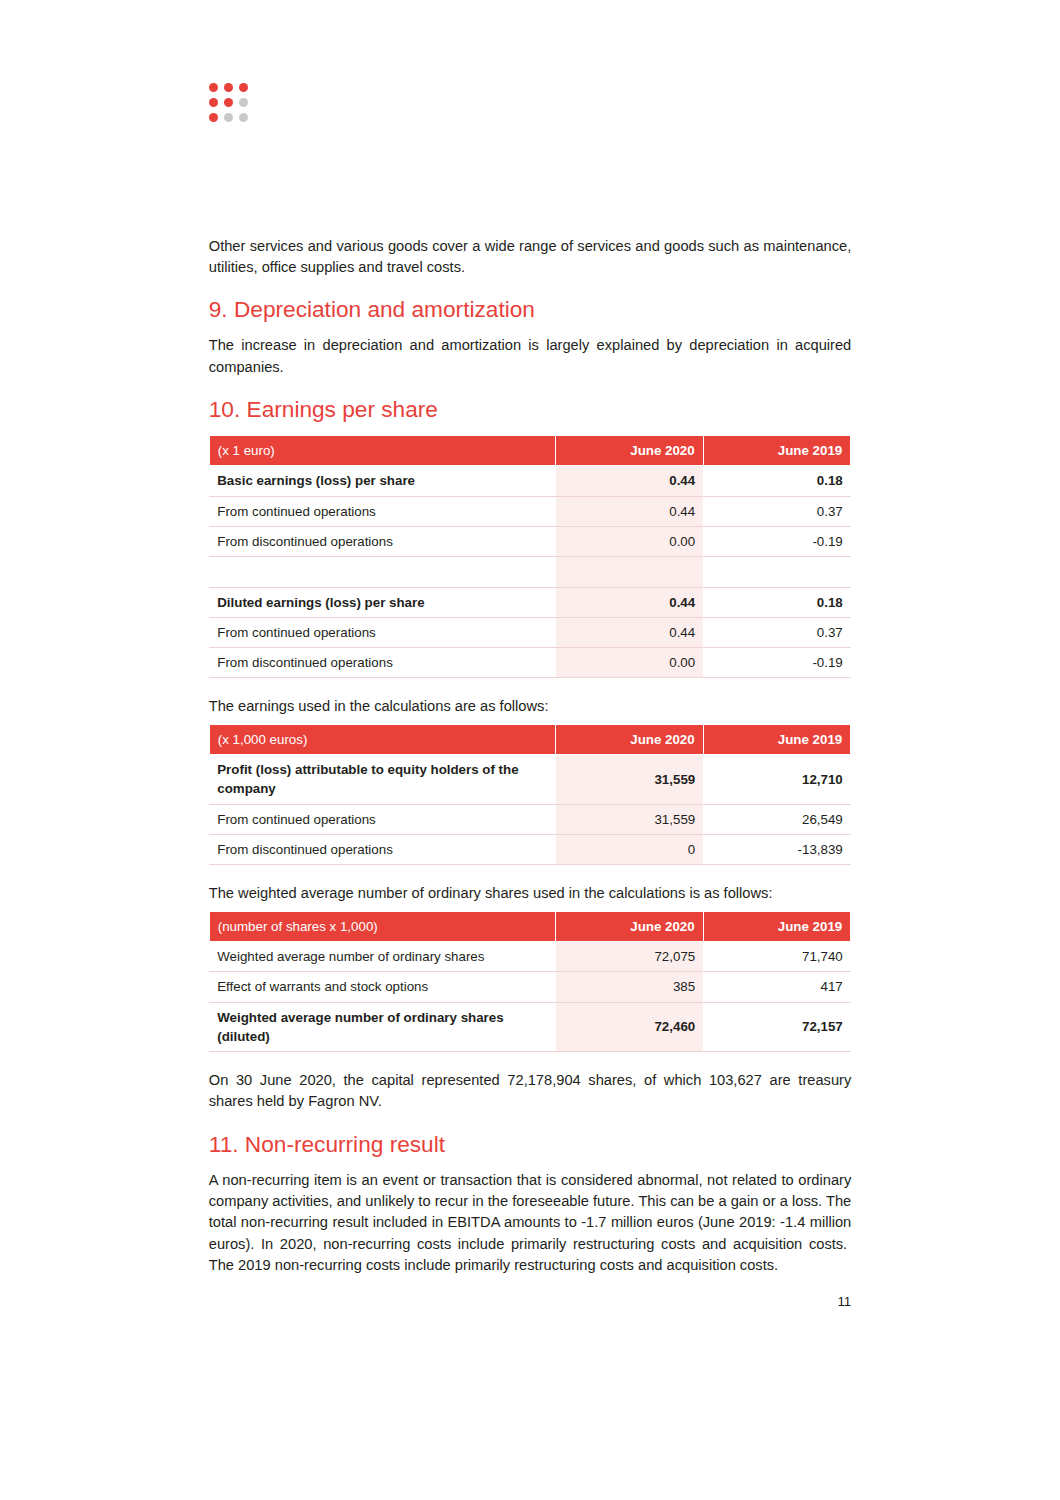Other services and various goods cover a wide range of services and goods such as maintenance, utilities, office supplies and travel costs.
9. Depreciation and amortization
The increase in depreciation and amortization is largely explained by depreciation in acquired companies.
10. Earnings per share
| (x 1 euro) | June 2020 | June 2019 |
| --- | --- | --- |
| Basic earnings (loss) per share | 0.44 | 0.18 |
| From continued operations | 0.44 | 0.37 |
| From discontinued operations | 0.00 | -0.19 |
| Diluted earnings (loss) per share | 0.44 | 0.18 |
| From continued operations | 0.44 | 0.37 |
| From discontinued operations | 0.00 | -0.19 |
The earnings used in the calculations are as follows:
| (x 1,000 euros) | June 2020 | June 2019 |
| --- | --- | --- |
| Profit (loss) attributable to equity holders of the company | 31,559 | 12,710 |
| From continued operations | 31,559 | 26,549 |
| From discontinued operations | 0 | -13,839 |
The weighted average number of ordinary shares used in the calculations is as follows:
| (number of shares x 1,000) | June 2020 | June 2019 |
| --- | --- | --- |
| Weighted average number of ordinary shares | 72,075 | 71,740 |
| Effect of warrants and stock options | 385 | 417 |
| Weighted average number of ordinary shares (diluted) | 72,460 | 72,157 |
On 30 June 2020, the capital represented 72,178,904 shares, of which 103,627 are treasury shares held by Fagron NV.
11. Non-recurring result
A non-recurring item is an event or transaction that is considered abnormal, not related to ordinary company activities, and unlikely to recur in the foreseeable future. This can be a gain or a loss. The total non-recurring result included in EBITDA amounts to -1.7 million euros (June 2019: -1.4 million euros). In 2020, non-recurring costs include primarily restructuring costs and acquisition costs. The 2019 non-recurring costs include primarily restructuring costs and acquisition costs.
11